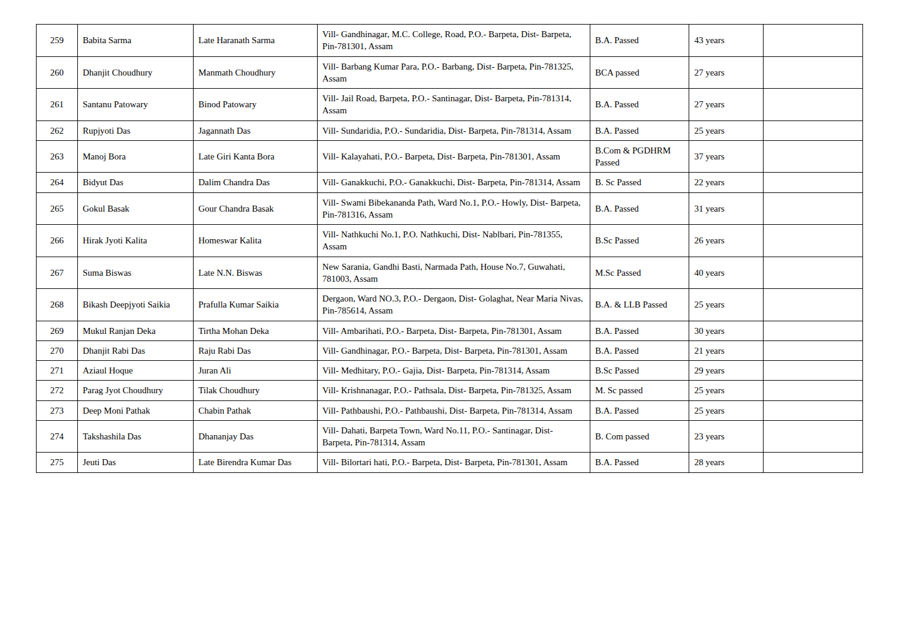| 259 | Babita Sarma | Late Haranath Sarma | Vill- Gandhinagar, M.C. College, Road, P.O.- Barpeta, Dist- Barpeta, Pin-781301, Assam | B.A. Passed | 43 years | |
| 260 | Dhanjit Choudhury | Manmath Choudhury | Vill- Barbang Kumar Para, P.O.- Barbang, Dist- Barpeta, Pin-781325, Assam | BCA passed | 27 years | |
| 261 | Santanu Patowary | Binod Patowary | Vill- Jail Road, Barpeta, P.O.- Santinagar, Dist- Barpeta, Pin-781314, Assam | B.A. Passed | 27 years | |
| 262 | Rupjyoti Das | Jagannath Das | Vill- Sundaridia, P.O.- Sundaridia, Dist- Barpeta, Pin-781314, Assam | B.A. Passed | 25 years | |
| 263 | Manoj Bora | Late Giri Kanta Bora | Vill- Kalayahati, P.O.- Barpeta, Dist- Barpeta, Pin-781301, Assam | B.Com & PGDHRM Passed | 37 years | |
| 264 | Bidyut Das | Dalim Chandra Das | Vill- Ganakkuchi, P.O.- Ganakkuchi, Dist- Barpeta, Pin-781314, Assam | B. Sc Passed | 22 years | |
| 265 | Gokul Basak | Gour Chandra Basak | Vill- Swami Bibekananda Path, Ward No.1, P.O.- Howly, Dist- Barpeta, Pin-781316, Assam | B.A. Passed | 31 years | |
| 266 | Hirak Jyoti Kalita | Homeswar Kalita | Vill- Nathkuchi No.1, P.O. Nathkuchi, Dist- Nablbari, Pin-781355, Assam | B.Sc Passed | 26 years | |
| 267 | Suma Biswas | Late N.N. Biswas | New Sarania, Gandhi Basti, Narmada Path, House No.7, Guwahati, 781003, Assam | M.Sc Passed | 40 years | |
| 268 | Bikash Deepjyoti Saikia | Prafulla Kumar Saikia | Dergaon, Ward NO.3, P.O.- Dergaon, Dist- Golaghat, Near Maria Nivas, Pin-785614, Assam | B.A. & LLB Passed | 25 years | |
| 269 | Mukul Ranjan Deka | Tirtha Mohan Deka | Vill- Ambarihati, P.O.- Barpeta, Dist- Barpeta, Pin-781301, Assam | B.A. Passed | 30 years | |
| 270 | Dhanjit Rabi Das | Raju Rabi Das | Vill- Gandhinagar, P.O.- Barpeta, Dist- Barpeta, Pin-781301, Assam | B.A. Passed | 21 years | |
| 271 | Aziaul Hoque | Juran Ali | Vill- Medhitary, P.O.- Gajia, Dist- Barpeta, Pin-781314, Assam | B.Sc Passed | 29 years | |
| 272 | Parag Jyot Choudhury | Tilak Choudhury | Vill- Krishnanagar, P.O.- Pathsala, Dist- Barpeta, Pin-781325, Assam | M. Sc passed | 25 years | |
| 273 | Deep Moni Pathak | Chabin Pathak | Vill- Pathbaushi, P.O.- Pathbaushi, Dist- Barpeta, Pin-781314, Assam | B.A. Passed | 25 years | |
| 274 | Takshashila Das | Dhananjay Das | Vill- Dahati, Barpeta Town, Ward No.11, P.O.- Santinagar, Dist- Barpeta, Pin-781314, Assam | B. Com passed | 23 years | |
| 275 | Jeuti Das | Late Birendra Kumar Das | Vill- Bilortari hati, P.O.- Barpeta, Dist- Barpeta, Pin-781301, Assam | B.A. Passed | 28 years | |